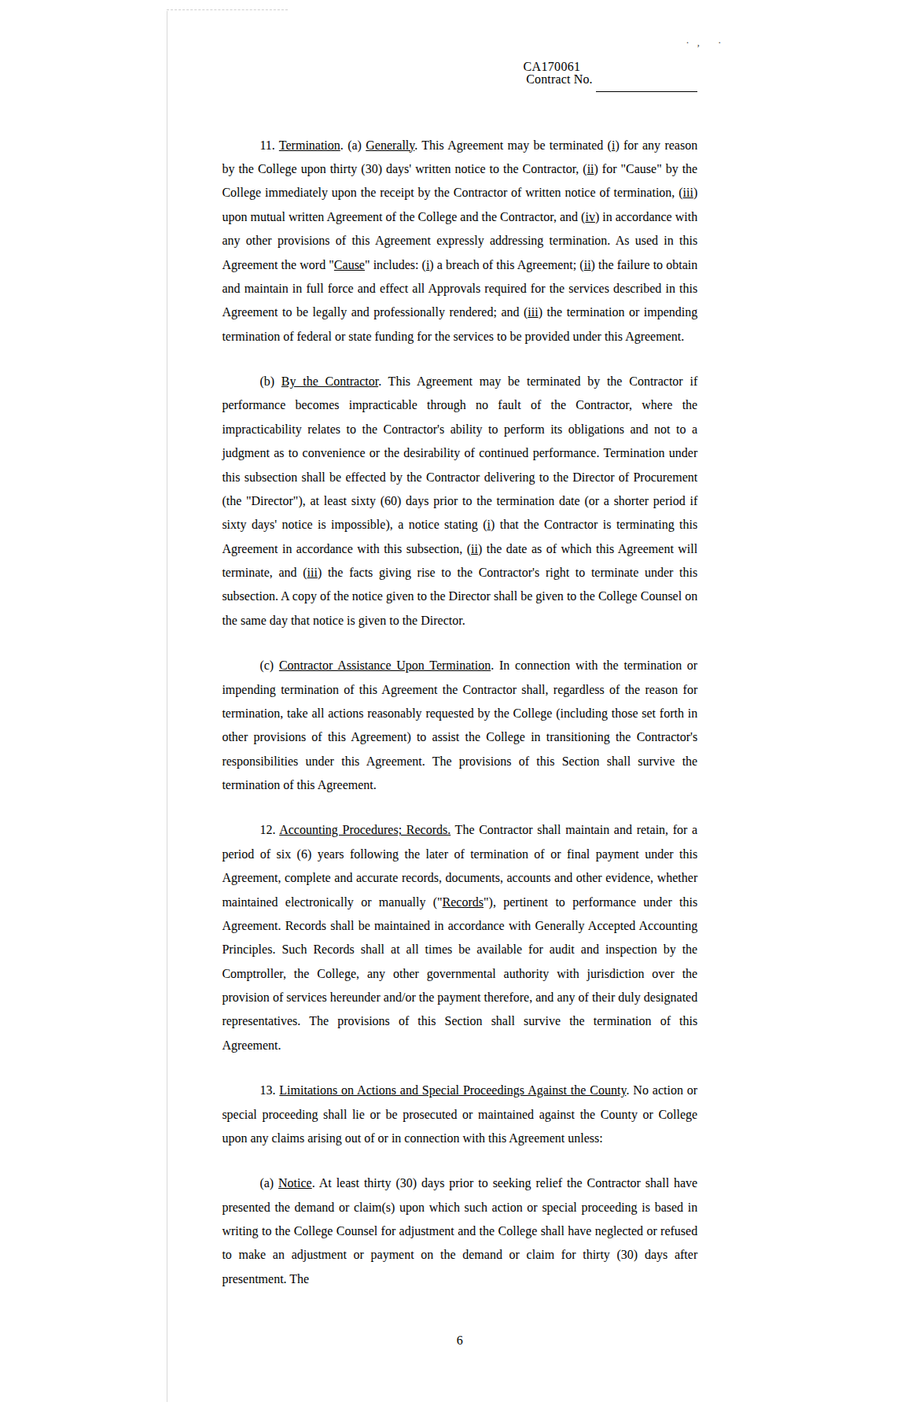· , · CA170061 Contract No.
11. Termination. (a) Generally. This Agreement may be terminated (i) for any reason by the College upon thirty (30) days' written notice to the Contractor, (ii) for "Cause" by the College immediately upon the receipt by the Contractor of written notice of termination, (iii) upon mutual written Agreement of the College and the Contractor, and (iv) in accordance with any other provisions of this Agreement expressly addressing termination. As used in this Agreement the word "Cause" includes: (i) a breach of this Agreement; (ii) the failure to obtain and maintain in full force and effect all Approvals required for the services described in this Agreement to be legally and professionally rendered; and (iii) the termination or impending termination of federal or state funding for the services to be provided under this Agreement.
(b) By the Contractor. This Agreement may be terminated by the Contractor if performance becomes impracticable through no fault of the Contractor, where the impracticability relates to the Contractor's ability to perform its obligations and not to a judgment as to convenience or the desirability of continued performance. Termination under this subsection shall be effected by the Contractor delivering to the Director of Procurement (the "Director"), at least sixty (60) days prior to the termination date (or a shorter period if sixty days' notice is impossible), a notice stating (i) that the Contractor is terminating this Agreement in accordance with this subsection, (ii) the date as of which this Agreement will terminate, and (iii) the facts giving rise to the Contractor's right to terminate under this subsection. A copy of the notice given to the Director shall be given to the College Counsel on the same day that notice is given to the Director.
(c) Contractor Assistance Upon Termination. In connection with the termination or impending termination of this Agreement the Contractor shall, regardless of the reason for termination, take all actions reasonably requested by the College (including those set forth in other provisions of this Agreement) to assist the College in transitioning the Contractor's responsibilities under this Agreement. The provisions of this Section shall survive the termination of this Agreement.
12. Accounting Procedures; Records. The Contractor shall maintain and retain, for a period of six (6) years following the later of termination of or final payment under this Agreement, complete and accurate records, documents, accounts and other evidence, whether maintained electronically or manually ("Records"), pertinent to performance under this Agreement. Records shall be maintained in accordance with Generally Accepted Accounting Principles. Such Records shall at all times be available for audit and inspection by the Comptroller, the College, any other governmental authority with jurisdiction over the provision of services hereunder and/or the payment therefore, and any of their duly designated representatives. The provisions of this Section shall survive the termination of this Agreement.
13. Limitations on Actions and Special Proceedings Against the County. No action or special proceeding shall lie or be prosecuted or maintained against the County or College upon any claims arising out of or in connection with this Agreement unless:
(a) Notice. At least thirty (30) days prior to seeking relief the Contractor shall have presented the demand or claim(s) upon which such action or special proceeding is based in writing to the College Counsel for adjustment and the College shall have neglected or refused to make an adjustment or payment on the demand or claim for thirty (30) days after presentment. The
6